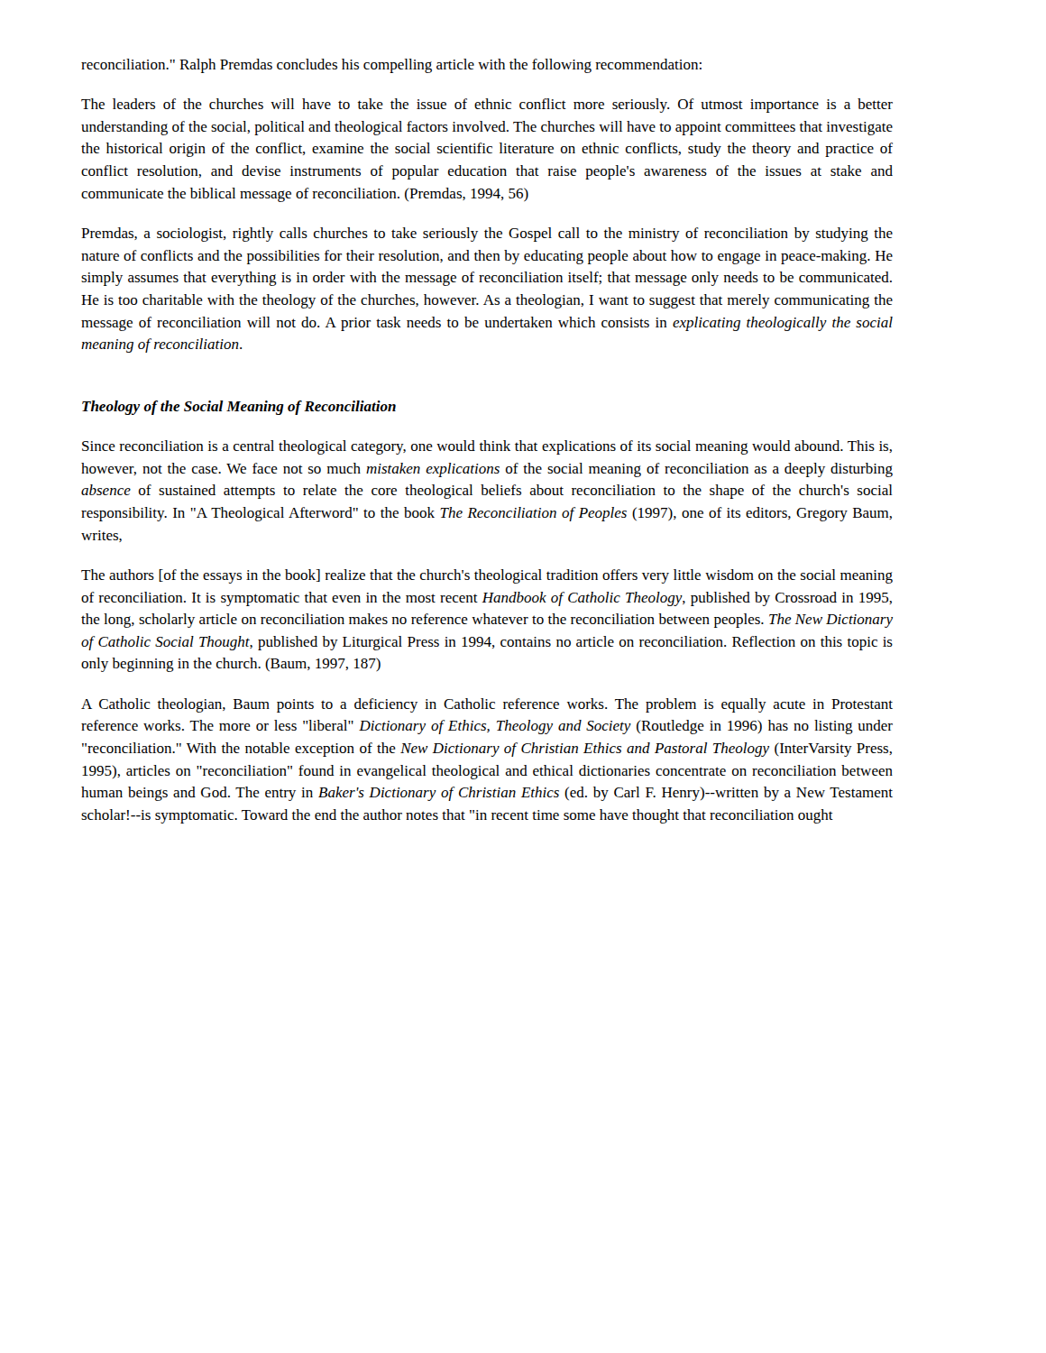reconciliation." Ralph Premdas concludes his compelling article with the following recommendation:
The leaders of the churches will have to take the issue of ethnic conflict more seriously. Of utmost importance is a better understanding of the social, political and theological factors involved. The churches will have to appoint committees that investigate the historical origin of the conflict, examine the social scientific literature on ethnic conflicts, study the theory and practice of conflict resolution, and devise instruments of popular education that raise people's awareness of the issues at stake and communicate the biblical message of reconciliation. (Premdas, 1994, 56)
Premdas, a sociologist, rightly calls churches to take seriously the Gospel call to the ministry of reconciliation by studying the nature of conflicts and the possibilities for their resolution, and then by educating people about how to engage in peace-making. He simply assumes that everything is in order with the message of reconciliation itself; that message only needs to be communicated. He is too charitable with the theology of the churches, however. As a theologian, I want to suggest that merely communicating the message of reconciliation will not do. A prior task needs to be undertaken which consists in explicating theologically the social meaning of reconciliation.
Theology of the Social Meaning of Reconciliation
Since reconciliation is a central theological category, one would think that explications of its social meaning would abound. This is, however, not the case. We face not so much mistaken explications of the social meaning of reconciliation as a deeply disturbing absence of sustained attempts to relate the core theological beliefs about reconciliation to the shape of the church's social responsibility. In "A Theological Afterword" to the book The Reconciliation of Peoples (1997), one of its editors, Gregory Baum, writes,
The authors [of the essays in the book] realize that the church's theological tradition offers very little wisdom on the social meaning of reconciliation. It is symptomatic that even in the most recent Handbook of Catholic Theology, published by Crossroad in 1995, the long, scholarly article on reconciliation makes no reference whatever to the reconciliation between peoples. The New Dictionary of Catholic Social Thought, published by Liturgical Press in 1994, contains no article on reconciliation. Reflection on this topic is only beginning in the church. (Baum, 1997, 187)
A Catholic theologian, Baum points to a deficiency in Catholic reference works. The problem is equally acute in Protestant reference works. The more or less "liberal" Dictionary of Ethics, Theology and Society (Routledge in 1996) has no listing under "reconciliation." With the notable exception of the New Dictionary of Christian Ethics and Pastoral Theology (InterVarsity Press, 1995), articles on "reconciliation" found in evangelical theological and ethical dictionaries concentrate on reconciliation between human beings and God. The entry in Baker's Dictionary of Christian Ethics (ed. by Carl F. Henry)--written by a New Testament scholar!--is symptomatic. Toward the end the author notes that "in recent time some have thought that reconciliation ought